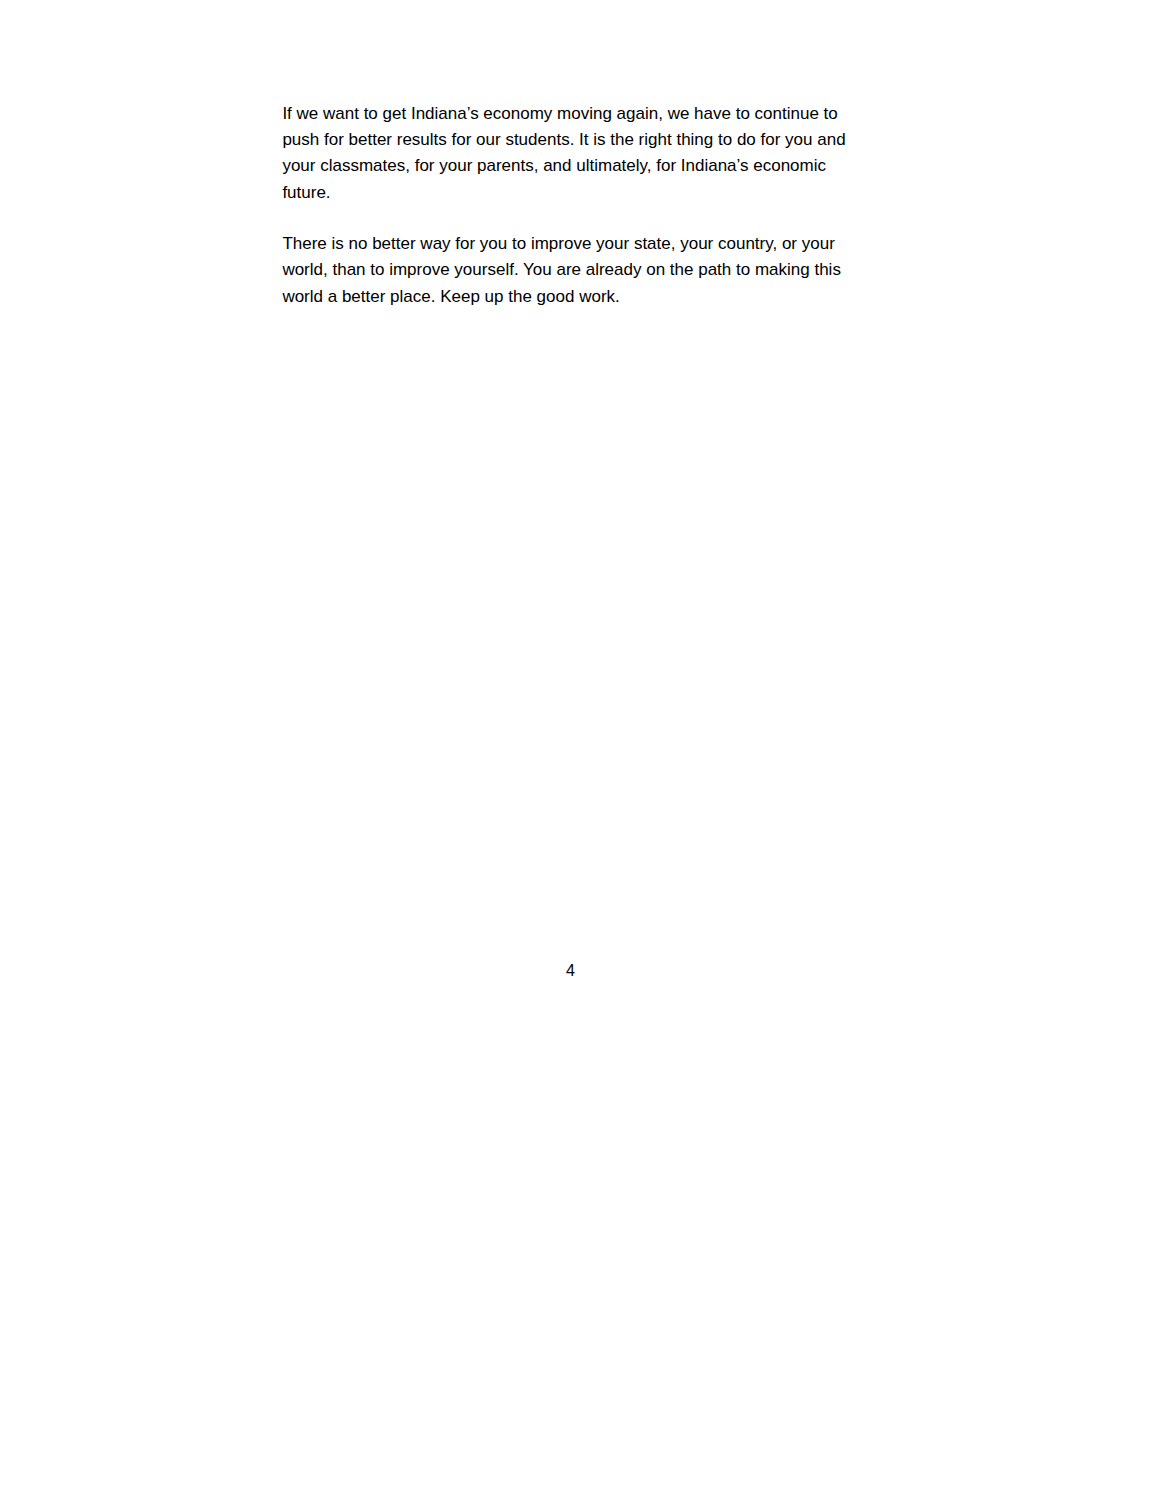If we want to get Indiana’s economy moving again, we have to continue to push for better results for our students. It is the right thing to do for you and your classmates, for your parents, and ultimately, for Indiana’s economic future.
There is no better way for you to improve your state, your country, or your world, than to improve yourself. You are already on the path to making this world a better place. Keep up the good work.
4